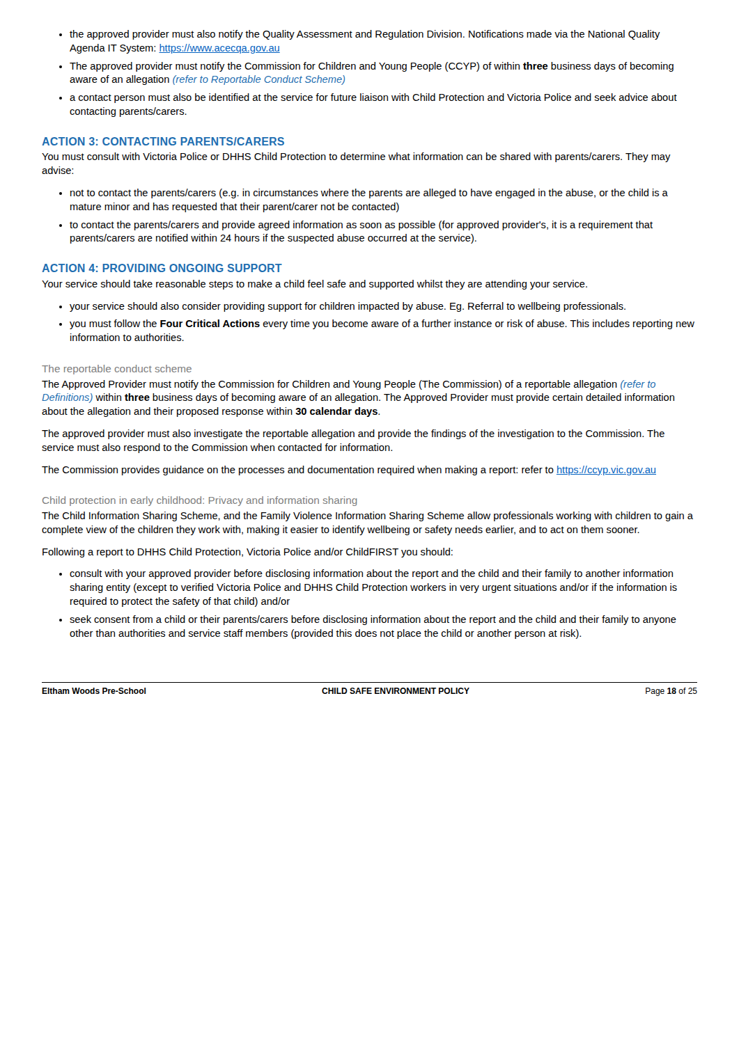the approved provider must also notify the Quality Assessment and Regulation Division. Notifications made via the National Quality Agenda IT System: https://www.acecqa.gov.au
The approved provider must notify the Commission for Children and Young People (CCYP) of within three business days of becoming aware of an allegation (refer to Reportable Conduct Scheme)
a contact person must also be identified at the service for future liaison with Child Protection and Victoria Police and seek advice about contacting parents/carers.
Action 3: Contacting parents/carers
You must consult with Victoria Police or DHHS Child Protection to determine what information can be shared with parents/carers. They may advise:
not to contact the parents/carers (e.g. in circumstances where the parents are alleged to have engaged in the abuse, or the child is a mature minor and has requested that their parent/carer not be contacted)
to contact the parents/carers and provide agreed information as soon as possible (for approved provider's, it is a requirement that parents/carers are notified within 24 hours if the suspected abuse occurred at the service).
Action 4: Providing ongoing support
Your service should take reasonable steps to make a child feel safe and supported whilst they are attending your service.
your service should also consider providing support for children impacted by abuse. Eg. Referral to wellbeing professionals.
you must follow the Four Critical Actions every time you become aware of a further instance or risk of abuse. This includes reporting new information to authorities.
The reportable conduct scheme
The Approved Provider must notify the Commission for Children and Young People (The Commission) of a reportable allegation (refer to Definitions) within three business days of becoming aware of an allegation. The Approved Provider must provide certain detailed information about the allegation and their proposed response within 30 calendar days.
The approved provider must also investigate the reportable allegation and provide the findings of the investigation to the Commission. The service must also respond to the Commission when contacted for information.
The Commission provides guidance on the processes and documentation required when making a report: refer to https://ccyp.vic.gov.au
Child protection in early childhood: Privacy and information sharing
The Child Information Sharing Scheme, and the Family Violence Information Sharing Scheme allow professionals working with children to gain a complete view of the children they work with, making it easier to identify wellbeing or safety needs earlier, and to act on them sooner.
Following a report to DHHS Child Protection, Victoria Police and/or ChildFIRST you should:
consult with your approved provider before disclosing information about the report and the child and their family to another information sharing entity (except to verified Victoria Police and DHHS Child Protection workers in very urgent situations and/or if the information is required to protect the safety of that child) and/or
seek consent from a child or their parents/carers before disclosing information about the report and the child and their family to anyone other than authorities and service staff members (provided this does not place the child or another person at risk).
Eltham Woods Pre-School Child Safe Environment Policy Page 18 of 25